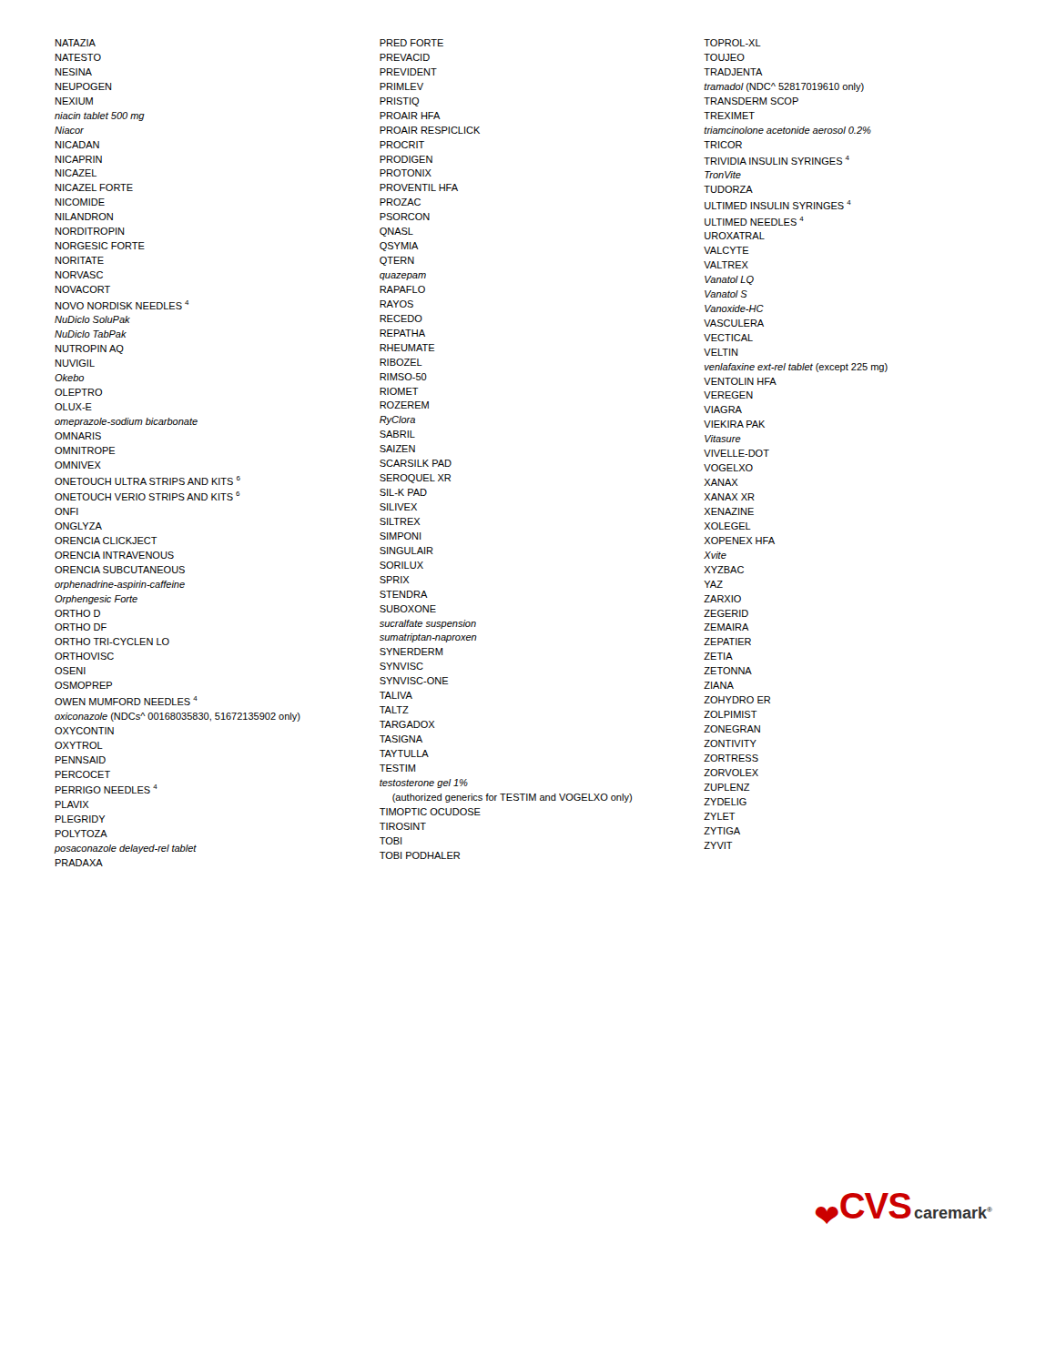NATAZIA
NATESTO
NESINA
NEUPOGEN
NEXIUM
niacin tablet 500 mg
Niacor
NICADAN
NICAPRIN
NICAZEL
NICAZEL FORTE
NICOMIDE
NILANDRON
NORDITROPIN
NORGESIC FORTE
NORITATE
NORVASC
NOVACORT
NOVO NORDISK NEEDLES 4
NuDiclo SoluPak
NuDiclo TabPak
NUTROPIN AQ
NUVIGIL
Okebo
OLEPTRO
OLUX-E
omeprazole-sodium bicarbonate
OMNARIS
OMNITROPE
OMNIVEX
ONETOUCH ULTRA STRIPS AND KITS 6
ONETOUCH VERIO STRIPS AND KITS 6
ONFI
ONGLYZA
ORENCIA CLICKJECT
ORENCIA INTRAVENOUS
ORENCIA SUBCUTANEOUS
orphenadrine-aspirin-caffeine
Orphengesic Forte
ORTHO D
ORTHO DF
ORTHO TRI-CYCLEN LO
ORTHOVISC
OSENI
OSMOPREP
OWEN MUMFORD NEEDLES 4
oxiconazole (NDCs^ 00168035830, 51672135902 only)
OXYCONTIN
OXYTROL
PENNSAID
PERCOCET
PERRIGO NEEDLES 4
PLAVIX
PLEGRIDY
POLYTOZA
posaconazole delayed-rel tablet
PRADAXA
PRED FORTE
PREVACID
PREVIDENT
PRIMLEV
PRISTIQ
PROAIR HFA
PROAIR RESPICLICK
PROCRIT
PRODIGEN
PROTONIX
PROVENTIL HFA
PROZAC
PSORCON
QNASL
QSYMIA
QTERN
quazepam
RAPAFLO
RAYOS
RECEDO
REPATHA
RHEUMATE
RIBOZEL
RIMSO-50
RIOMET
ROZEREM
RyClora
SABRIL
SAIZEN
SCARSILK PAD
SEROQUEL XR
SIL-K PAD
SILIVEX
SILTREX
SIMPONI
SINGULAIR
SORILUX
SPRIX
STENDRA
SUBOXONE
sucralfate suspension
sumatriptan-naproxen
SYNERDERM
SYNVISC
SYNVISC-ONE
TALIVA
TALTZ
TARGADOX
TASIGNA
TAYTULLA
TESTIM
testosterone gel 1%
(authorized generics for TESTIM and VOGELXO only)
TIMOPTIC OCUDOSE
TIROSINT
TOBI
TOBI PODHALER
TOPROL-XL
TOUJEO
TRADJENTA
tramadol (NDC^ 52817019610 only)
TRANSDERM SCOP
TREXIMET
triamcinolone acetonide aerosol 0.2%
TRICOR
TRIVIDIA INSULIN SYRINGES 4
TronVite
TUDORZA
ULTIMED INSULIN SYRINGES 4
ULTIMED NEEDLES 4
UROXATRAL
VALCYTE
VALTREX
Vanatol LQ
Vanatol S
Vanoxide-HC
VASCULERA
VECTICAL
VELTIN
venlafaxine ext-rel tablet (except 225 mg)
VENTOLIN HFA
VEREGEN
VIAGRA
VIEKIRA PAK
Vitasure
VIVELLE-DOT
VOGELXO
XANAX
XANAX XR
XENAZINE
XOLEGEL
XOPENEX HFA
Xvite
XYZBAC
YAZ
ZARXIO
ZEGERID
ZEMAIRA
ZEPATIER
ZETIA
ZETONNA
ZIANA
ZOHYDRO ER
ZOLPIMIST
ZONEGRAN
ZONTIVITY
ZORTRESS
ZORVOLEX
ZUPLENZ
ZYDELIG
ZYLET
ZYTIGA
ZYVIT
❤CVS caremark®